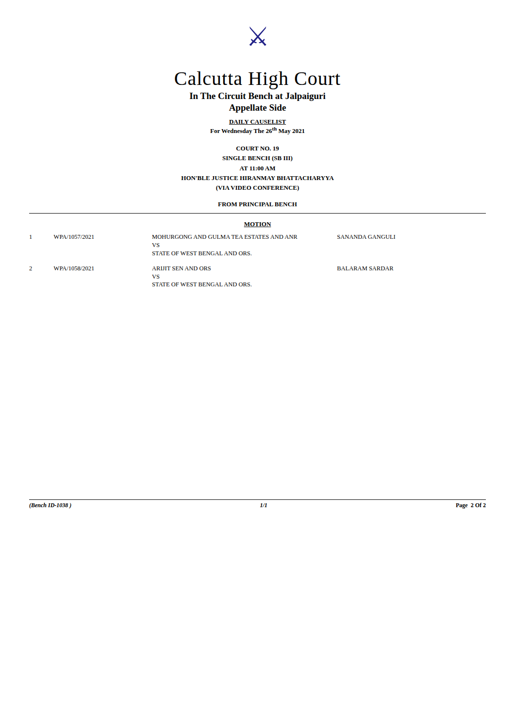Calcutta High Court
In The Circuit Bench at Jalpaiguri
Appellate Side
DAILY CAUSELIST
For Wednesday The 26th May 2021
COURT NO. 19
SINGLE BENCH (SB III)
AT 11:00 AM
HON'BLE JUSTICE HIRANMAY BHATTACHARYYA
(VIA VIDEO CONFERENCE)
FROM PRINCIPAL BENCH
MOTION
| 1 | WPA/1057/2021 | MOHURGONG AND GULMA TEA ESTATES AND ANR VS STATE OF WEST BENGAL AND ORS. | SANANDA GANGULI |
| 2 | WPA/1058/2021 | ARIJIT SEN AND ORS VS STATE OF WEST BENGAL AND ORS. | BALARAM SARDAR |
(Bench ID-1038 )
1/1
Page 2 Of 2